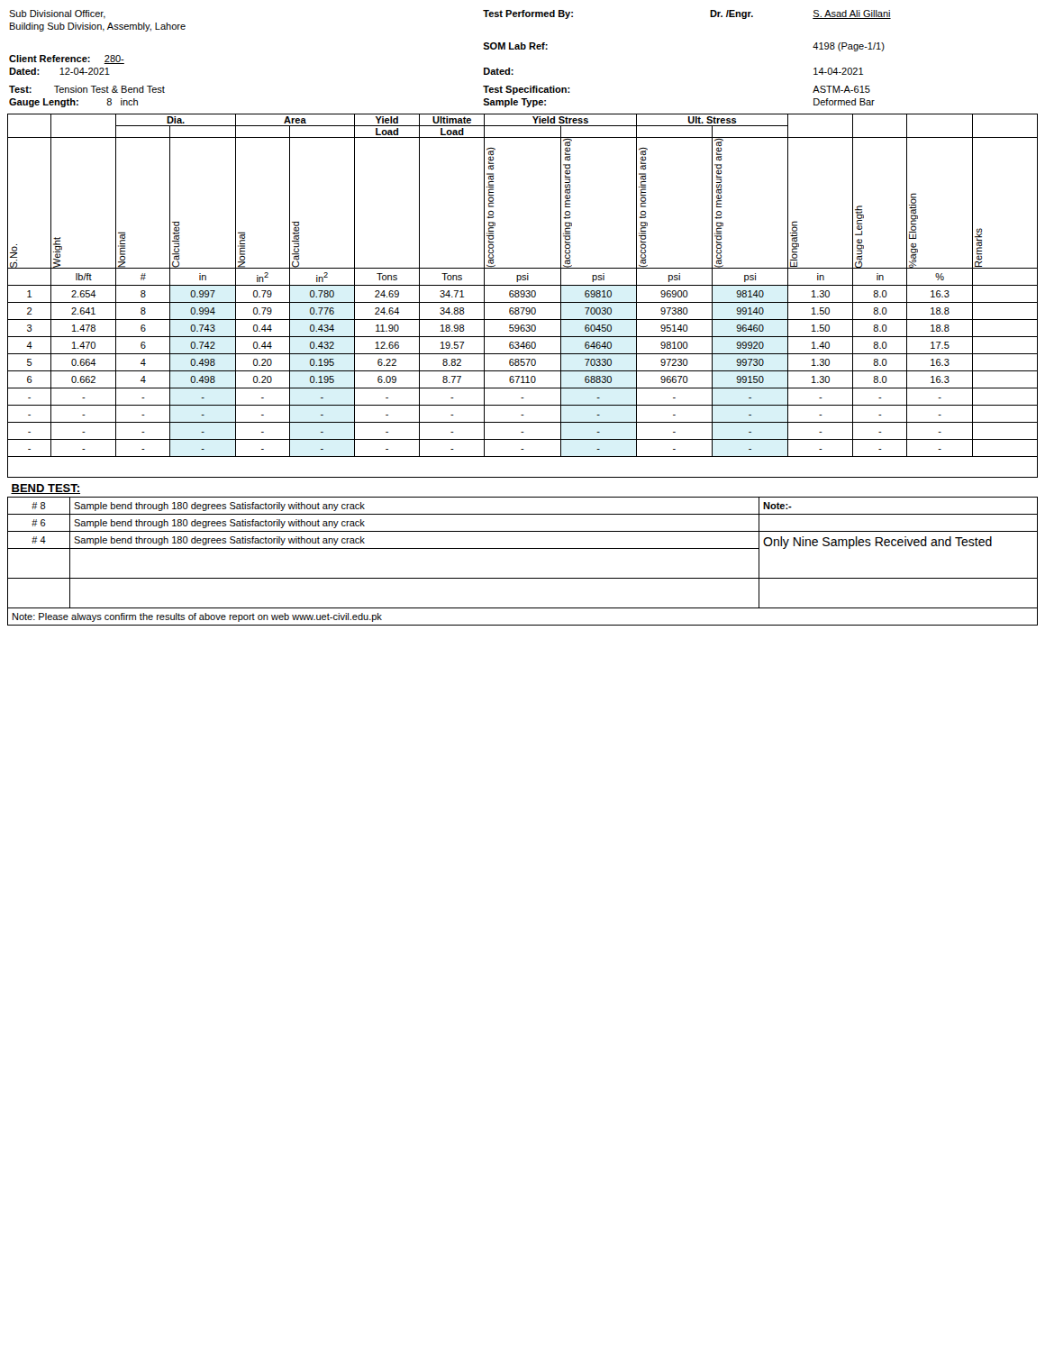| Sub Divisional Officer, | Test Performed By: | Dr. /Engr. | S. Asad Ali Gillani |
| Building Sub Division, Assembly, Lahore | | | |
| | SOM Lab Ref: | 4198 (Page-1/1) |
| Client Reference: 280- | | |
| Dated: 12-04-2021 | Dated: | 14-04-2021 |
| Test: Tension Test & Bend Test | Test Specification: | ASTM-A-615 |
| Gauge Length: 8 inch | Sample Type: | Deformed Bar |
| | | Dia. | Area | Yield | Ultimate | Yield Stress | Ult. Stress | | | | |
| --- | --- | --- | --- | --- | --- | --- | --- | --- | --- | --- | --- |
| | | | | Load | Load | | | | |
| S.No. | Weight | Nominal | Calculated | Nominal | Calculated | | | (according to nominal area) | (according to measured area) | (according to nominal area) | (according to measured area) | Elongation | Gauge Length | %age Elongation | Remarks |
| | lb/ft | # | in | in 2 | in 2 | Tons | Tons | psi | psi | psi | psi | in | in | % | |
| 1 | 2.654 | 8 | 0.997 | 0.79 | 0.780 | 24.69 | 34.71 | 68930 | 69810 | 96900 | 98140 | 1.30 | 8.0 | 16.3 | |
| 2 | 2.641 | 8 | 0.994 | 0.79 | 0.776 | 24.64 | 34.88 | 68790 | 70030 | 97380 | 99140 | 1.50 | 8.0 | 18.8 | |
| 3 | 1.478 | 6 | 0.743 | 0.44 | 0.434 | 11.90 | 18.98 | 59630 | 60450 | 95140 | 96460 | 1.50 | 8.0 | 18.8 | |
| 4 | 1.470 | 6 | 0.742 | 0.44 | 0.432 | 12.66 | 19.57 | 63460 | 64640 | 98100 | 99920 | 1.40 | 8.0 | 17.5 | |
| 5 | 0.664 | 4 | 0.498 | 0.20 | 0.195 | 6.22 | 8.82 | 68570 | 70330 | 97230 | 99730 | 1.30 | 8.0 | 16.3 | |
| 6 | 0.662 | 4 | 0.498 | 0.20 | 0.195 | 6.09 | 8.77 | 67110 | 68830 | 96670 | 99150 | 1.30 | 8.0 | 16.3 | |
| - | - | - | - | - | - | - | - | - | - | - | - | - | - | - | |
| - | - | - | - | - | - | - | - | - | - | - | - | - | - | - | |
| - | - | - | - | - | - | - | - | - | - | - | - | - | - | - | |
| - | - | - | - | - | - | - | - | - | - | - | - | - | - | - | |
| BEND TEST: |
| # 8 | Sample bend through 180 degrees Satisfactorily without any crack | Note:- |
| # 6 | Sample bend through 180 degrees Satisfactorily without any crack | |
| # 4 | Sample bend through 180 degrees Satisfactorily without any crack | Only Nine Samples Received and Tested |
| Note: Please always confirm the results of above report on web www.uet-civil.edu.pk |